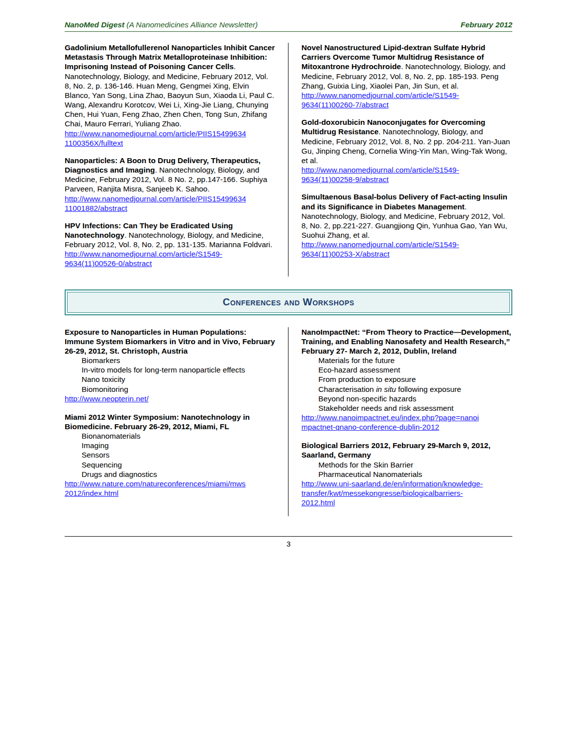NanoMed Digest (A Nanomedicines Alliance Newsletter)
February 2012
Gadolinium Metallofullerenol Nanoparticles Inhibit Cancer Metastasis Through Matrix Metalloproteinase Inhibition: Imprisoning Instead of Poisoning Cancer Cells. Nanotechnology, Biology, and Medicine, February 2012, Vol. 8, No. 2, p. 136-146. Huan Meng, Gengmei Xing, Elvin Blanco, Yan Song, Lina Zhao, Baoyun Sun, Xiaoda Li, Paul C. Wang, Alexandru Korotcov, Wei Li, Xing-Jie Liang, Chunying Chen, Hui Yuan, Feng Zhao, Zhen Chen, Tong Sun, Zhifang Chai, Mauro Ferrari, Yuliang Zhao.
http://www.nanomedjournal.com/article/PIIS15499634
1100356X/fulltext
Nanoparticles: A Boon to Drug Delivery, Therapeutics, Diagnostics and Imaging. Nanotechnology, Biology, and Medicine, February 2012, Vol. 8 No. 2, pp.147-166. Suphiya Parveen, Ranjita Misra, Sanjeeb K. Sahoo.
http://www.nanomedjournal.com/article/PIIS15499634
11001882/abstract
HPV Infections: Can They be Eradicated Using Nanotechnology. Nanotechnology, Biology, and Medicine, February 2012, Vol. 8, No. 2, pp. 131-135. Marianna Foldvari.
http://www.nanomedjournal.com/article/S1549-
9634(11)00526-0/abstract
Novel Nanostructured Lipid-dextran Sulfate Hybrid Carriers Overcome Tumor Multidrug Resistance of Mitoxantrone Hydrochroide. Nanotechnology, Biology, and Medicine, February 2012, Vol. 8, No. 2, pp. 185-193. Peng Zhang, Guixia Ling, Xiaolei Pan, Jin Sun, et al.
http://www.nanomedjournal.com/article/S1549-
9634(11)00260-7/abstract
Gold-doxorubicin Nanoconjugates for Overcoming Multidrug Resistance. Nanotechnology, Biology, and Medicine, February 2012, Vol. 8, No. 2 pp. 204-211. Yan-Juan Gu, Jinping Cheng, Cornelia Wing-Yin Man, Wing-Tak Wong, et al.
http://www.nanomedjournal.com/article/S1549-
9634(11)00258-9/abstract
Simultaenous Basal-bolus Delivery of Fact-acting Insulin and its Significance in Diabetes Management. Nanotechnology, Biology, and Medicine, February 2012, Vol. 8, No. 2, pp.221-227. Guangjiong Qin, Yunhua Gao, Yan Wu, Suohui Zhang, et al.
http://www.nanomedjournal.com/article/S1549-
9634(11)00253-X/abstract
Conferences and Workshops
Exposure to Nanoparticles in Human Populations: Immune System Biomarkers in Vitro and in Vivo, February 26-29, 2012, St. Christoph, Austria
Biomarkers
In-vitro models for long-term nanoparticle effects
Nano toxicity
Biomonitoring
http://www.neopterin.net/
Miami 2012 Winter Symposium: Nanotechnology in Biomedicine. February 26-29, 2012, Miami, FL
Bionanomaterials
Imaging
Sensors
Sequencing
Drugs and diagnostics
http://www.nature.com/natureconferences/miami/mws
2012/index.html
NanoImpactNet: “From Theory to Practice—Development, Training, and Enabling Nanosafety and Health Research,” February 27- March 2, 2012, Dublin, Ireland
Materials for the future
Eco-hazard assessment
From production to exposure
Characterisation in situ following exposure
Beyond non-specific hazards
Stakeholder needs and risk assessment
http://www.nanoimpactnet.eu/index.php?page=nanoi
mpactnet-qnano-conference-dublin-2012
Biological Barriers 2012, February 29-March 9, 2012, Saarland, Germany
Methods for the Skin Barrier
Pharmaceutical Nanomaterials
http://www.uni-saarland.de/en/information/knowledge-
transfer/kwt/messekongresse/biologicalbarriers-
2012.html
3